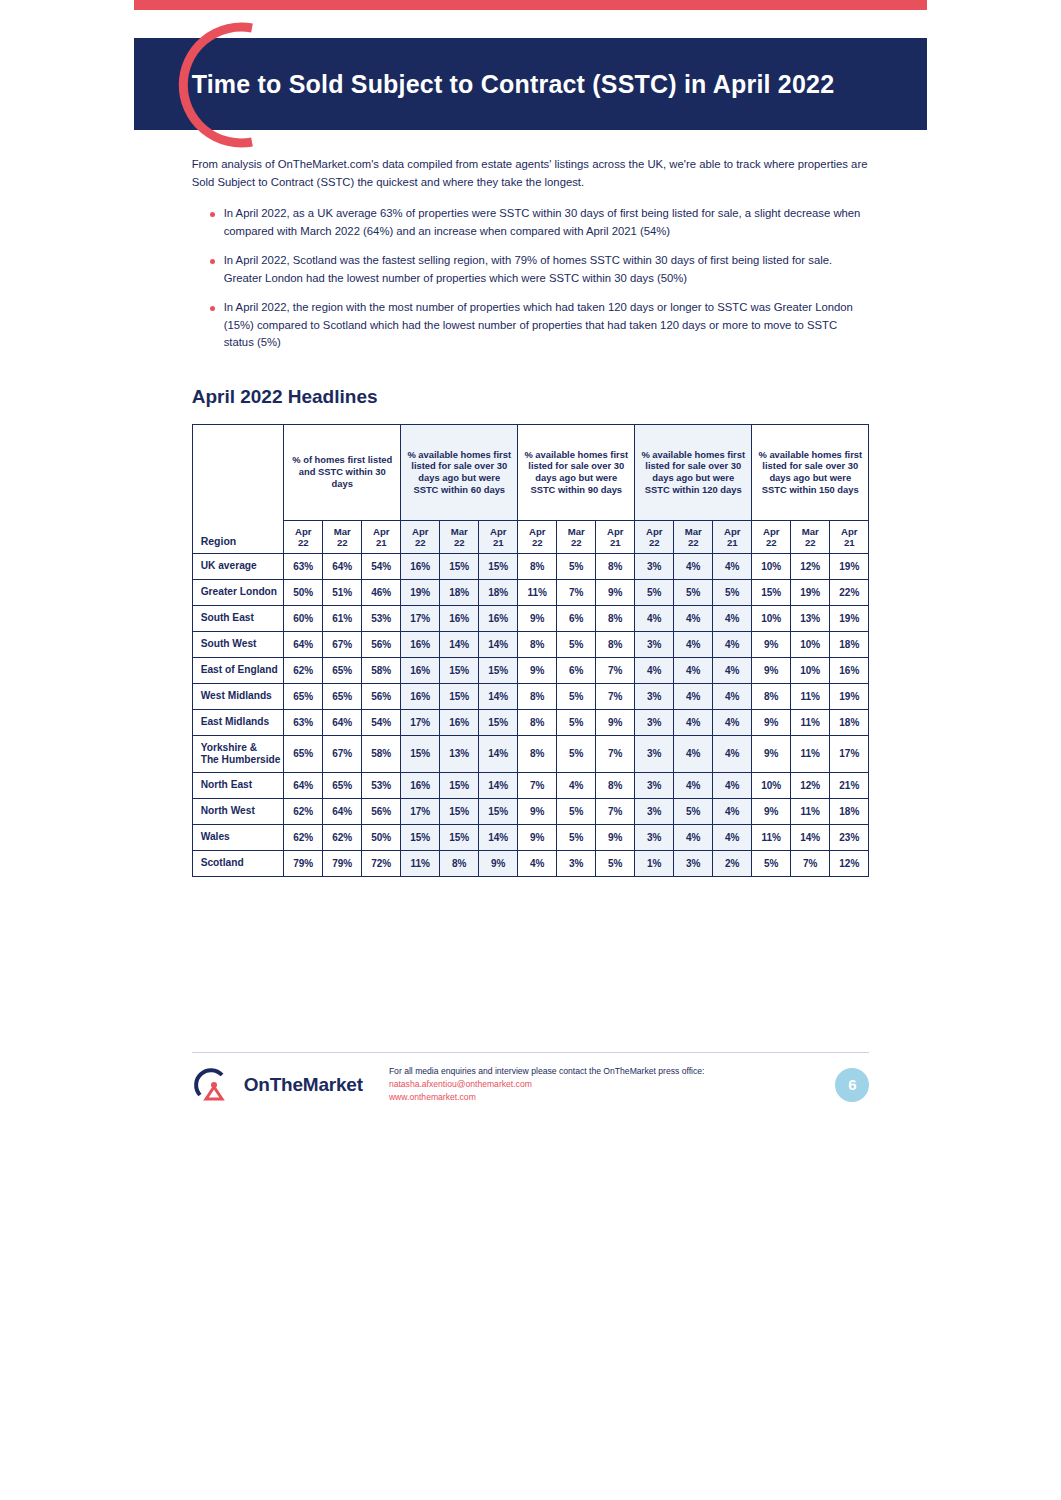Time to Sold Subject to Contract (SSTC) in April 2022
From analysis of OnTheMarket.com's data compiled from estate agents' listings across the UK, we're able to track where properties are Sold Subject to Contract (SSTC) the quickest and where they take the longest.
In April 2022, as a UK average 63% of properties were SSTC within 30 days of first being listed for sale, a slight decrease when compared with March 2022 (64%) and an increase when compared with April 2021 (54%)
In April 2022, Scotland was the fastest selling region, with 79% of homes SSTC within 30 days of first being listed for sale. Greater London had the lowest number of properties which were SSTC within 30 days (50%)
In April 2022, the region with the most number of properties which had taken 120 days or longer to SSTC was Greater London (15%) compared to Scotland which had the lowest number of properties that had taken 120 days or more to move to SSTC status (5%)
April 2022 Headlines
| Region | % of homes first listed and SSTC within 30 days | % available homes first listed for sale over 30 days ago but were SSTC within 60 days | % available homes first listed for sale over 30 days ago but were SSTC within 90 days | % available homes first listed for sale over 30 days ago but were SSTC within 120 days | % available homes first listed for sale over 30 days ago but were SSTC within 150 days |
| --- | --- | --- | --- | --- | --- |
| Apr 22 | Mar 22 | Apr 21 | Apr 22 | Mar 22 | Apr 21 | Apr 22 | Mar 22 | Apr 21 | Apr 22 | Mar 22 | Apr 21 | Apr 22 | Mar 22 | Apr 21 |
| UK average | 63% | 64% | 54% | 16% | 15% | 15% | 8% | 5% | 8% | 3% | 4% | 4% | 10% | 12% | 19% |
| Greater London | 50% | 51% | 46% | 19% | 18% | 18% | 11% | 7% | 9% | 5% | 5% | 5% | 15% | 19% | 22% |
| South East | 60% | 61% | 53% | 17% | 16% | 16% | 9% | 6% | 8% | 4% | 4% | 4% | 10% | 13% | 19% |
| South West | 64% | 67% | 56% | 16% | 14% | 14% | 8% | 5% | 8% | 3% | 4% | 4% | 9% | 10% | 18% |
| East of England | 62% | 65% | 58% | 16% | 15% | 15% | 9% | 6% | 7% | 4% | 4% | 4% | 9% | 10% | 16% |
| West Midlands | 65% | 65% | 56% | 16% | 15% | 14% | 8% | 5% | 7% | 3% | 4% | 4% | 8% | 11% | 19% |
| East Midlands | 63% | 64% | 54% | 17% | 16% | 15% | 8% | 5% | 9% | 3% | 4% | 4% | 9% | 11% | 18% |
| Yorkshire & The Humberside | 65% | 67% | 58% | 15% | 13% | 14% | 8% | 5% | 7% | 3% | 4% | 4% | 9% | 11% | 17% |
| North East | 64% | 65% | 53% | 16% | 15% | 14% | 7% | 4% | 8% | 3% | 4% | 4% | 10% | 12% | 21% |
| North West | 62% | 64% | 56% | 17% | 15% | 15% | 9% | 5% | 7% | 3% | 5% | 4% | 9% | 11% | 18% |
| Wales | 62% | 62% | 50% | 15% | 15% | 14% | 9% | 5% | 9% | 3% | 4% | 4% | 11% | 14% | 23% |
| Scotland | 79% | 79% | 72% | 11% | 8% | 9% | 4% | 3% | 5% | 1% | 3% | 2% | 5% | 7% | 12% |
OnTheMarket
For all media enquiries and interview please contact the OnTheMarket press office: natasha.afxentiou@onthemarket.com
www.onthemarket.com
6